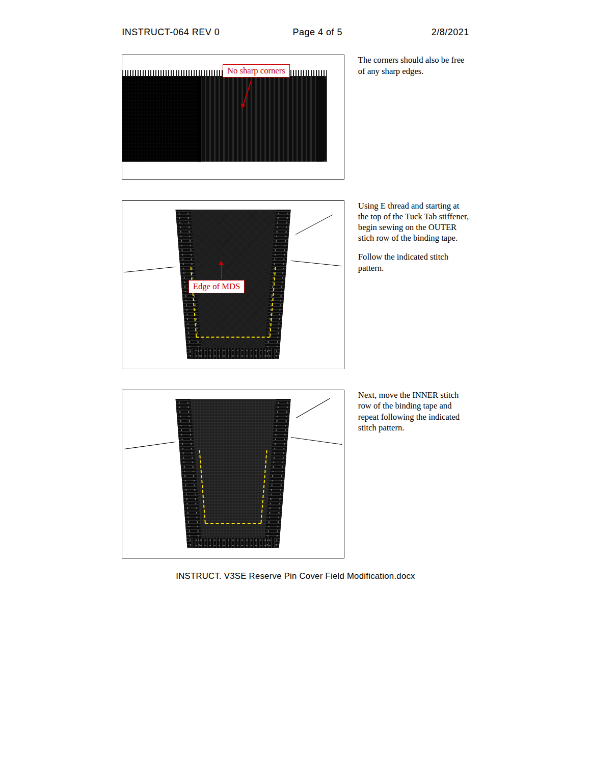INSTRUCT-064 REV 0
Page 4 of 5
2/8/2021
No sharp corners
The corners should also be free of any sharp edges.
Edge of MDS
Using E thread and starting at the top of the Tuck Tab stiffener, begin sewing on the OUTER stich row of the binding tape.
Follow the indicated stitch pattern.
Next, move the INNER stitch row of the binding tape and repeat following the indicated stitch pattern.
INSTRUCT. V3SE Reserve Pin Cover Field Modification.docx